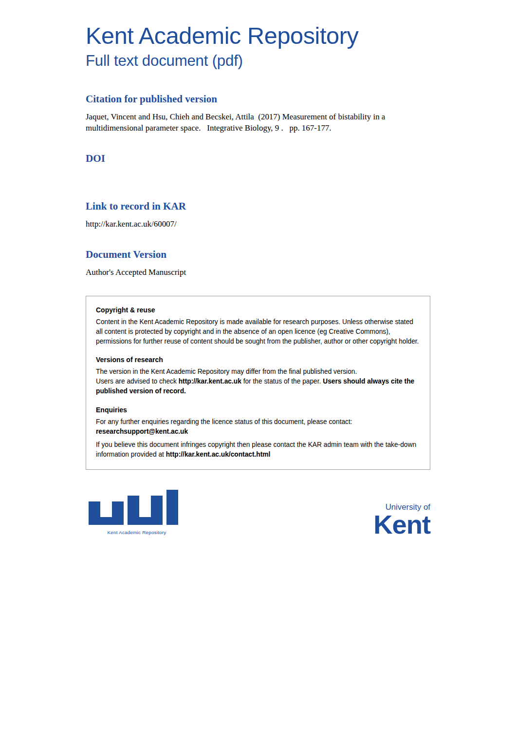Kent Academic Repository
Full text document (pdf)
Citation for published version
Jaquet, Vincent and Hsu, Chieh and Becskei, Attila (2017) Measurement of bistability in a multidimensional parameter space. Integrative Biology, 9 . pp. 167-177.
DOI
Link to record in KAR
http://kar.kent.ac.uk/60007/
Document Version
Author's Accepted Manuscript
Copyright & reuse
Content in the Kent Academic Repository is made available for research purposes. Unless otherwise stated all content is protected by copyright and in the absence of an open licence (eg Creative Commons), permissions for further reuse of content should be sought from the publisher, author or other copyright holder.
Versions of research
The version in the Kent Academic Repository may differ from the final published version.
Users are advised to check http://kar.kent.ac.uk for the status of the paper. Users should always cite the published version of record.
Enquiries
For any further enquiries regarding the licence status of this document, please contact:
researchsupport@kent.ac.uk
If you believe this document infringes copyright then please contact the KAR admin team with the take-down information provided at http://kar.kent.ac.uk/contact.html
Kent Academic Repository
University of
Kent